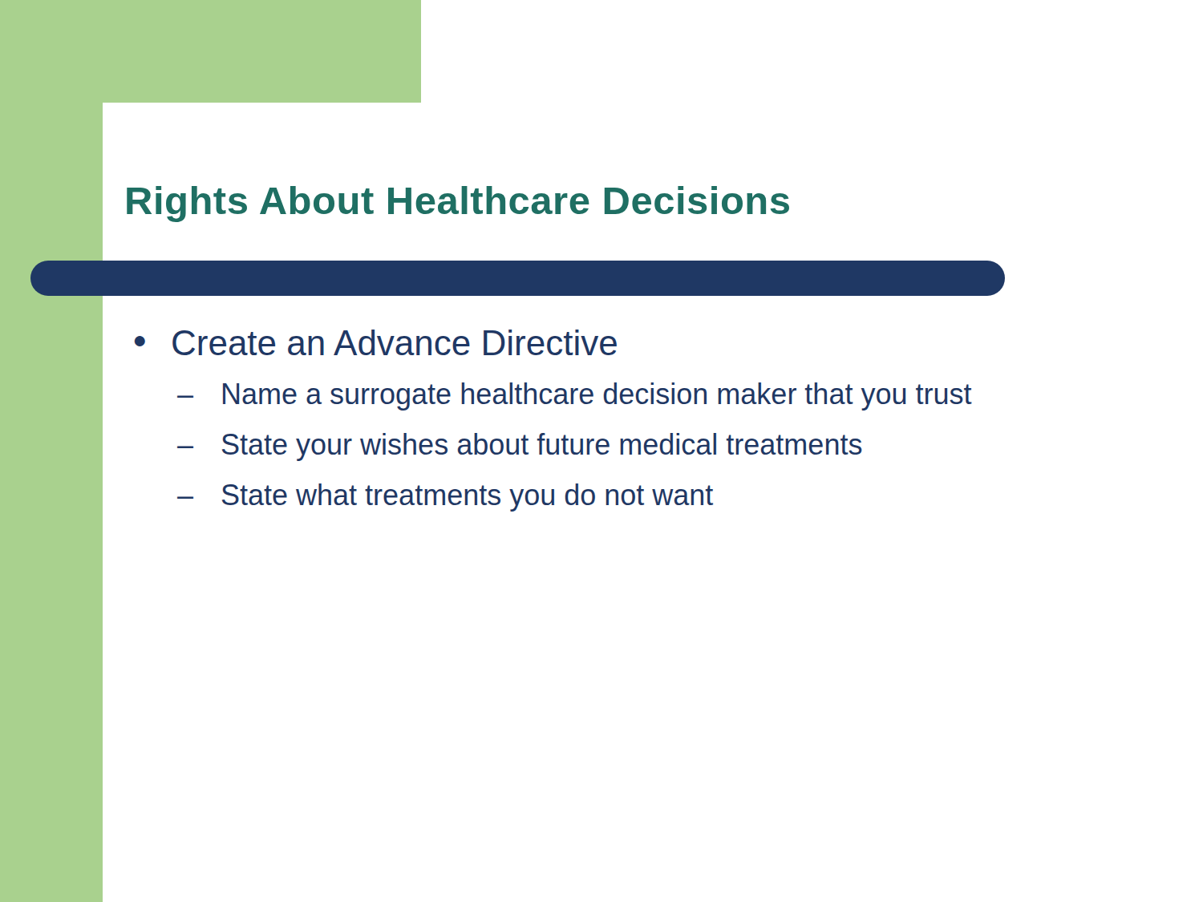Rights About Healthcare Decisions
Create an Advance Directive
Name a surrogate healthcare decision maker that you trust
State your wishes about future medical treatments
State what treatments you do not want